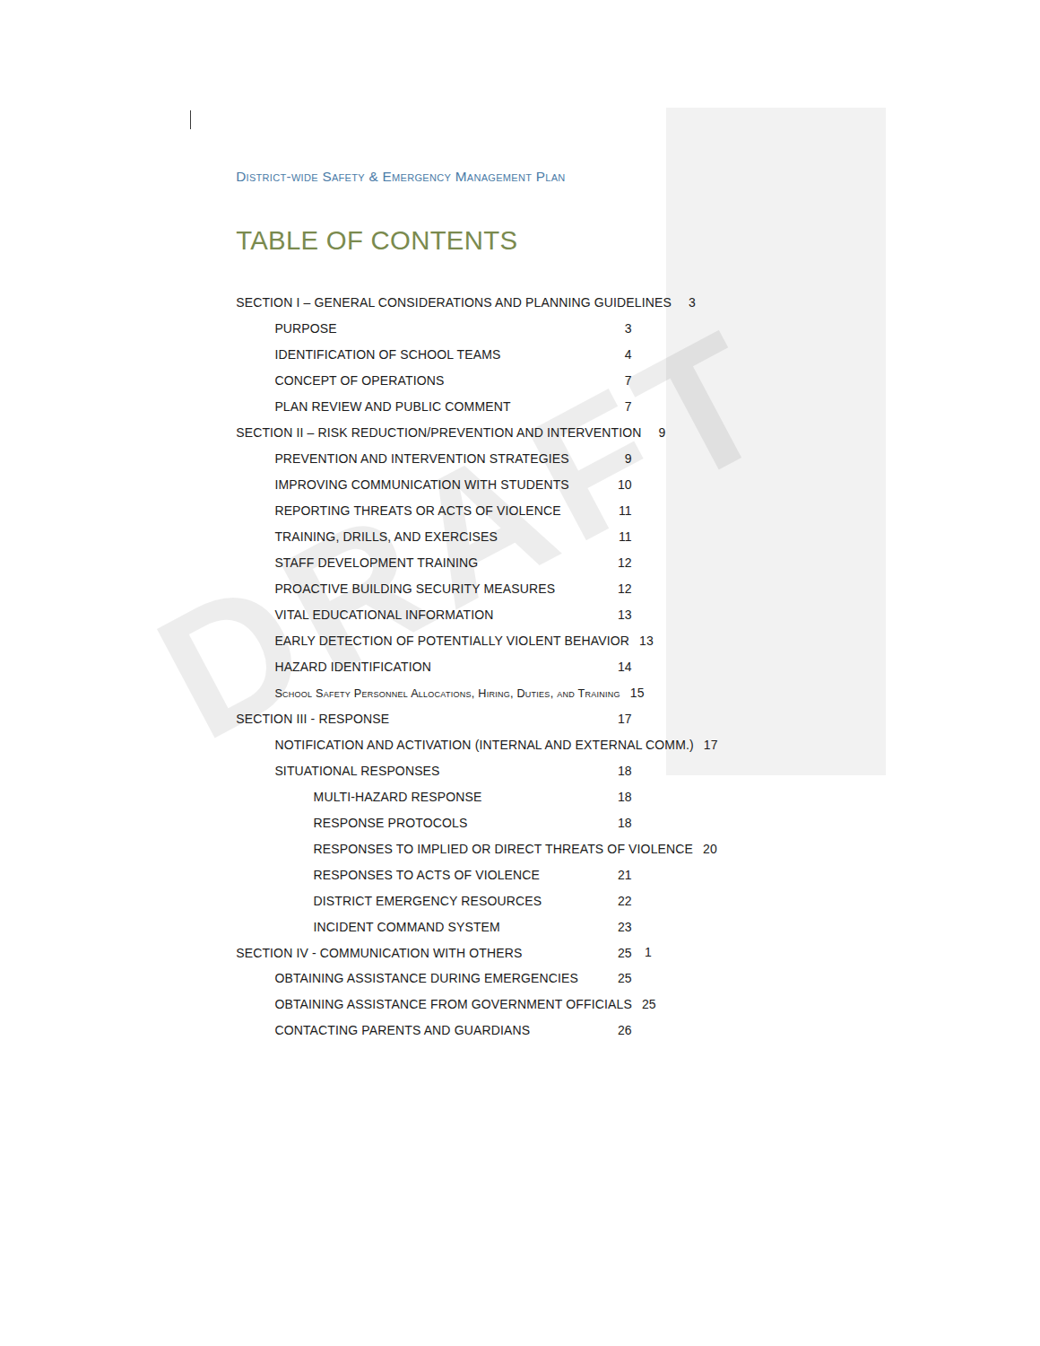DRAFT
District-wide Safety & Emergency Management Plan
TABLE OF CONTENTS
SECTION I – GENERAL CONSIDERATIONS AND PLANNING GUIDELINES 3
PURPOSE 3
IDENTIFICATION OF SCHOOL TEAMS 4
CONCEPT OF OPERATIONS 7
PLAN REVIEW AND PUBLIC COMMENT 7
SECTION II – RISK REDUCTION/PREVENTION AND INTERVENTION 9
PREVENTION AND INTERVENTION STRATEGIES 9
IMPROVING COMMUNICATION WITH STUDENTS 10
REPORTING THREATS OR ACTS OF VIOLENCE 11
TRAINING, DRILLS, AND EXERCISES 11
STAFF DEVELOPMENT TRAINING 12
PROACTIVE BUILDING SECURITY MEASURES 12
VITAL EDUCATIONAL INFORMATION 13
EARLY DETECTION OF POTENTIALLY VIOLENT BEHAVIOR 13
HAZARD IDENTIFICATION 14
School Safety Personnel Allocations, Hiring, Duties, and Training 15
SECTION III - RESPONSE 17
NOTIFICATION AND ACTIVATION (INTERNAL AND EXTERNAL COMM.) 17
SITUATIONAL RESPONSES 18
MULTI-HAZARD RESPONSE 18
RESPONSE PROTOCOLS 18
RESPONSES TO IMPLIED OR DIRECT THREATS OF VIOLENCE 20
RESPONSES TO ACTS OF VIOLENCE 21
DISTRICT EMERGENCY RESOURCES 22
INCIDENT COMMAND SYSTEM 23
SECTION IV - COMMUNICATION WITH OTHERS 25
OBTAINING ASSISTANCE DURING EMERGENCIES 25
OBTAINING ASSISTANCE FROM GOVERNMENT OFFICIALS 25
CONTACTING PARENTS AND GUARDIANS 26
1